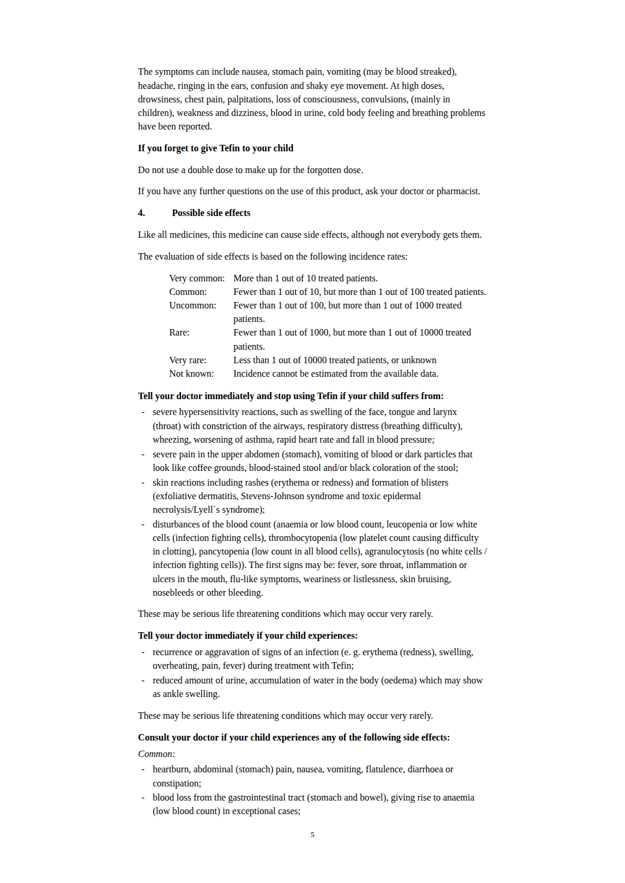The symptoms can include nausea, stomach pain, vomiting (may be blood streaked), headache, ringing in the ears, confusion and shaky eye movement. At high doses, drowsiness, chest pain, palpitations, loss of consciousness, convulsions, (mainly in children), weakness and dizziness, blood in urine, cold body feeling and breathing problems have been reported.
If you forget to give Tefin to your child
Do not use a double dose to make up for the forgotten dose.
If you have any further questions on the use of this product, ask your doctor or pharmacist.
4. Possible side effects
Like all medicines, this medicine can cause side effects, although not everybody gets them.
The evaluation of side effects is based on the following incidence rates:
| Very common: | More than 1 out of 10 treated patients. |
| Common: | Fewer than 1 out of 10, but more than 1 out of 100 treated patients. |
| Uncommon: | Fewer than 1 out of 100, but more than 1 out of 1000 treated patients. |
| Rare: | Fewer than 1 out of 1000, but more than 1 out of 10000 treated patients. |
| Very rare: | Less than 1 out of 10000 treated patients, or unknown |
| Not known: | Incidence cannot be estimated from the available data. |
Tell your doctor immediately and stop using Tefin if your child suffers from:
severe hypersensitivity reactions, such as swelling of the face, tongue and larynx (throat) with constriction of the airways, respiratory distress (breathing difficulty), wheezing, worsening of asthma, rapid heart rate and fall in blood pressure;
severe pain in the upper abdomen (stomach), vomiting of blood or dark particles that look like coffee grounds, blood-stained stool and/or black coloration of the stool;
skin reactions including rashes (erythema or redness) and formation of blisters (exfoliative dermatitis, Stevens-Johnson syndrome and toxic epidermal necrolysis/Lyell`s syndrome);
disturbances of the blood count (anaemia or low blood count, leucopenia or low white cells (infection fighting cells), thrombocytopenia (low platelet count causing difficulty in clotting), pancytopenia (low count in all blood cells), agranulocytosis (no white cells / infection fighting cells)). The first signs may be: fever, sore throat, inflammation or ulcers in the mouth, flu-like symptoms, weariness or listlessness, skin bruising, nosebleeds or other bleeding.
These may be serious life threatening conditions which may occur very rarely.
Tell your doctor immediately if your child experiences:
recurrence or aggravation of signs of an infection (e. g. erythema (redness), swelling, overheating, pain, fever) during treatment with Tefin;
reduced amount of urine, accumulation of water in the body (oedema) which may show as ankle swelling.
These may be serious life threatening conditions which may occur very rarely.
Consult your doctor if your child experiences any of the following side effects:
Common:
heartburn, abdominal (stomach) pain, nausea, vomiting, flatulence, diarrhoea or constipation;
blood loss from the gastrointestinal tract (stomach and bowel), giving rise to anaemia (low blood count) in exceptional cases;
5